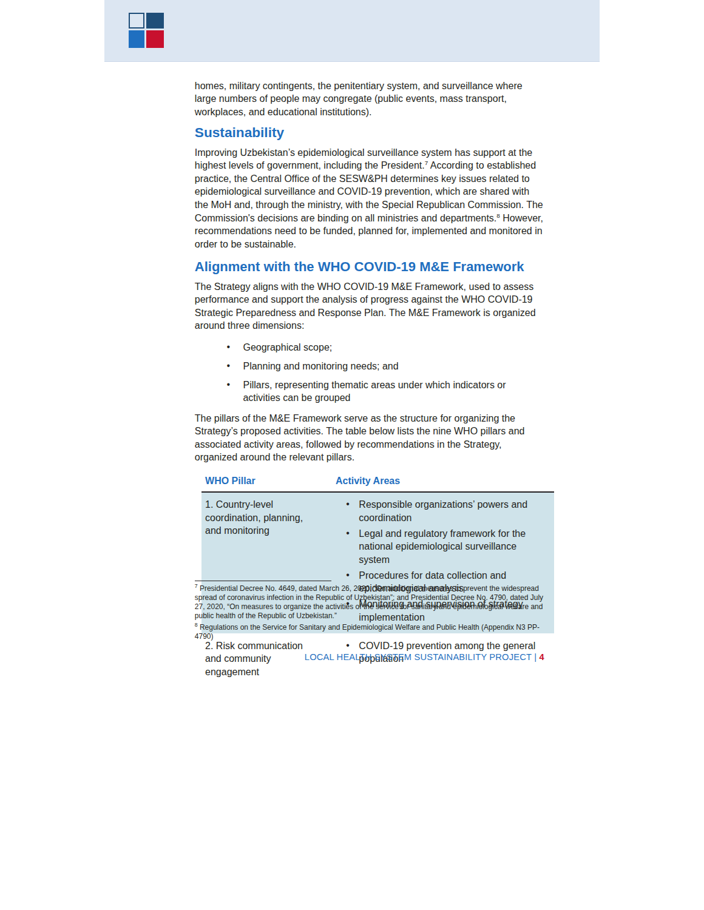homes, military contingents, the penitentiary system, and surveillance where large numbers of people may congregate (public events, mass transport, workplaces, and educational institutions).
Sustainability
Improving Uzbekistan’s epidemiological surveillance system has support at the highest levels of government, including the President.7 According to established practice, the Central Office of the SESW&PH determines key issues related to epidemiological surveillance and COVID-19 prevention, which are shared with the MoH and, through the ministry, with the Special Republican Commission. The Commission's decisions are binding on all ministries and departments.8 However, recommendations need to be funded, planned for, implemented and monitored in order to be sustainable.
Alignment with the WHO COVID-19 M&E Framework
The Strategy aligns with the WHO COVID-19 M&E Framework, used to assess performance and support the analysis of progress against the WHO COVID-19 Strategic Preparedness and Response Plan. The M&E Framework is organized around three dimensions:
Geographical scope;
Planning and monitoring needs; and
Pillars, representing thematic areas under which indicators or activities can be grouped
The pillars of the M&E Framework serve as the structure for organizing the Strategy’s proposed activities. The table below lists the nine WHO pillars and associated activity areas, followed by recommendations in the Strategy, organized around the relevant pillars.
| WHO Pillar | Activity Areas |
| --- | --- |
| 1. Country-level coordination, planning, and monitoring | Responsible organizations’ powers and coordination Legal and regulatory framework for the national epidemiological surveillance system Procedures for data collection and epidemiological analysis Monitoring and supervision of strategy implementation |
| 2. Risk communication and community engagement | COVID-19 prevention among the general population |
7 Presidential Decree No. 4649, dated March 26, 2020, “On additional measures to prevent the widespread spread of coronavirus infection in the Republic of Uzbekistan”; and Presidential Decree No. 4790, dated July 27, 2020, “On measures to organize the activities of the service for sanitary and epidemiological welfare and public health of the Republic of Uzbekistan.”
8 Regulations on the Service for Sanitary and Epidemiological Welfare and Public Health (Appendix N3 PP-4790)
LOCAL HEALTH SYSTEM SUSTAINABILITY PROJECT | 4